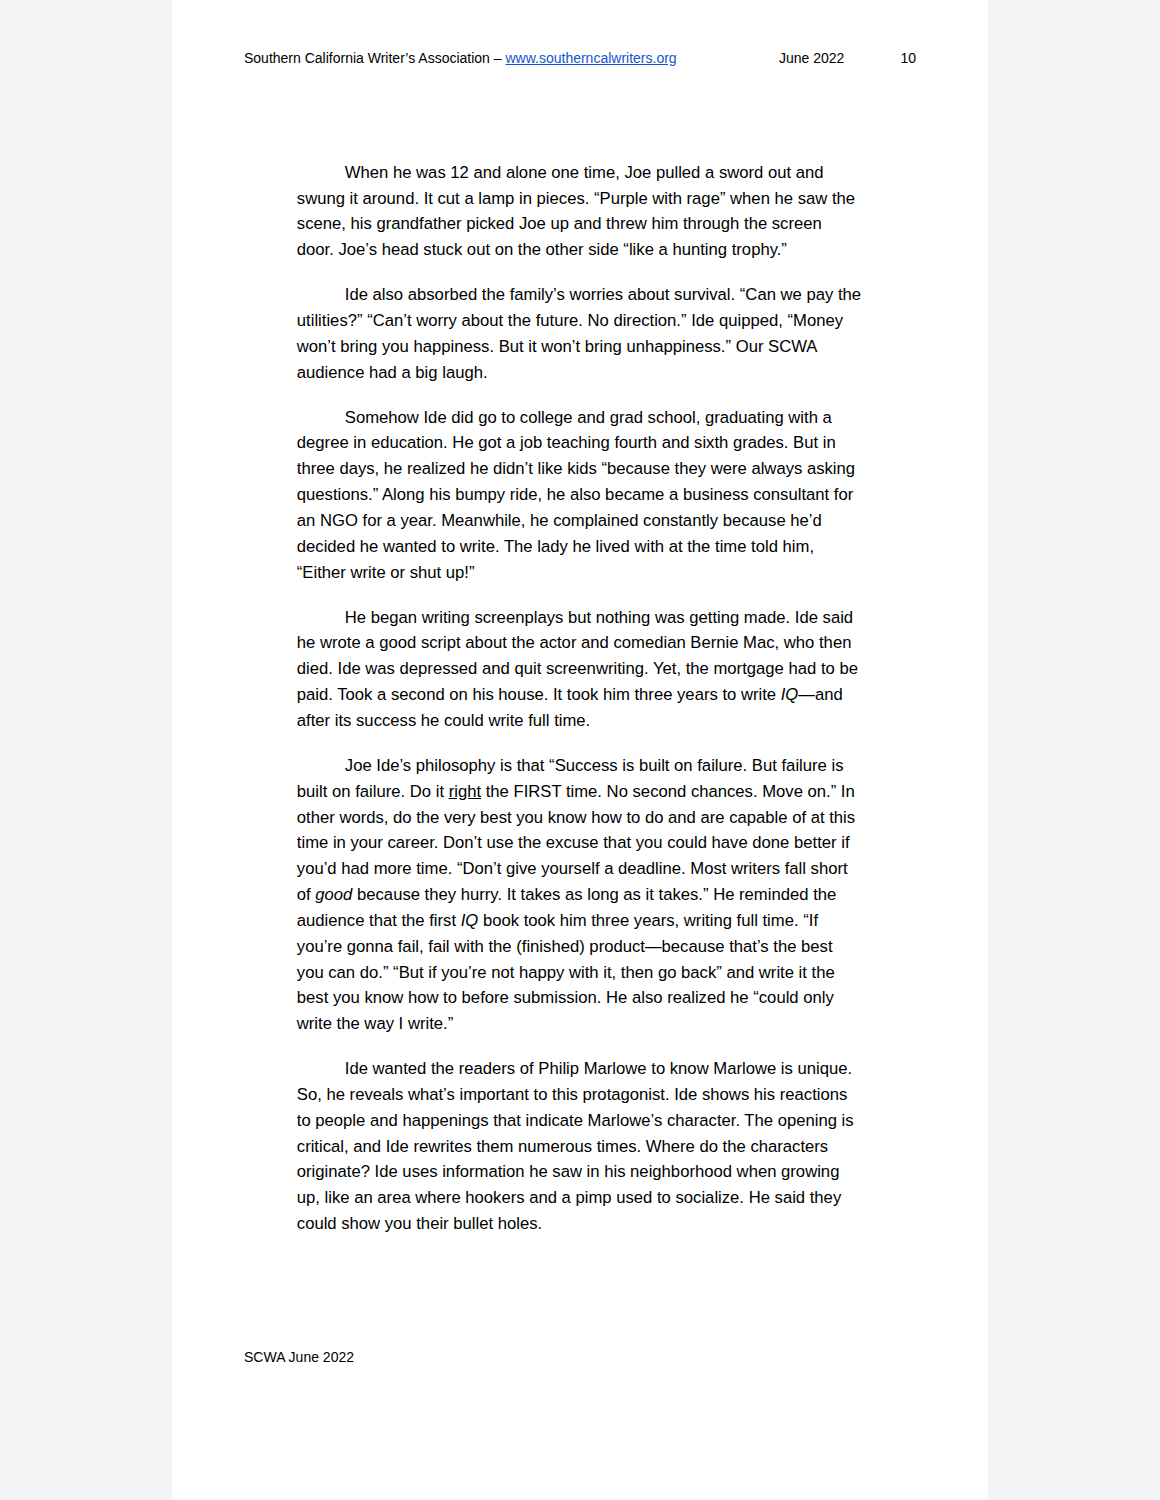Southern California Writer’s Association – www.southerncalwriters.org
June 2022
10
When he was 12 and alone one time, Joe pulled a sword out and swung it around. It cut a lamp in pieces. “Purple with rage” when he saw the scene, his grandfather picked Joe up and threw him through the screen door. Joe’s head stuck out on the other side “like a hunting trophy.”
Ide also absorbed the family’s worries about survival. “Can we pay the utilities?” “Can’t worry about the future. No direction.” Ide quipped, “Money won’t bring you happiness. But it won’t bring unhappiness.” Our SCWA audience had a big laugh.
Somehow Ide did go to college and grad school, graduating with a degree in education. He got a job teaching fourth and sixth grades. But in three days, he realized he didn’t like kids “because they were always asking questions.” Along his bumpy ride, he also became a business consultant for an NGO for a year. Meanwhile, he complained constantly because he’d decided he wanted to write. The lady he lived with at the time told him, “Either write or shut up!”
He began writing screenplays but nothing was getting made. Ide said he wrote a good script about the actor and comedian Bernie Mac, who then died. Ide was depressed and quit screenwriting. Yet, the mortgage had to be paid. Took a second on his house. It took him three years to write IQ—and after its success he could write full time.
Joe Ide’s philosophy is that “Success is built on failure. But failure is built on failure. Do it right the FIRST time. No second chances. Move on.” In other words, do the very best you know how to do and are capable of at this time in your career. Don’t use the excuse that you could have done better if you’d had more time. “Don’t give yourself a deadline. Most writers fall short of good because they hurry. It takes as long as it takes.” He reminded the audience that the first IQ book took him three years, writing full time. “If you’re gonna fail, fail with the (finished) product—because that’s the best you can do.” “But if you’re not happy with it, then go back” and write it the best you know how to before submission. He also realized he “could only write the way I write.”
Ide wanted the readers of Philip Marlowe to know Marlowe is unique. So, he reveals what’s important to this protagonist. Ide shows his reactions to people and happenings that indicate Marlowe’s character. The opening is critical, and Ide rewrites them numerous times. Where do the characters originate? Ide uses information he saw in his neighborhood when growing up, like an area where hookers and a pimp used to socialize. He said they could show you their bullet holes.
SCWA June 2022